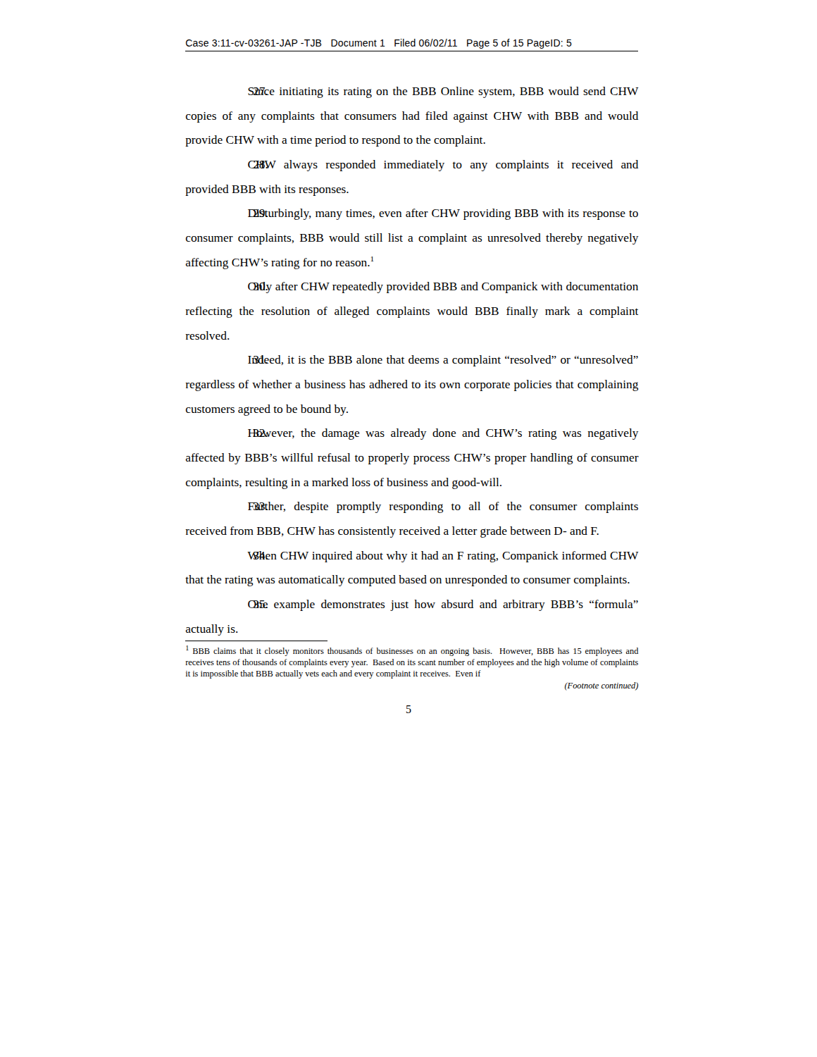Case 3:11-cv-03261-JAP -TJB Document 1 Filed 06/02/11 Page 5 of 15 PageID: 5
27. Since initiating its rating on the BBB Online system, BBB would send CHW copies of any complaints that consumers had filed against CHW with BBB and would provide CHW with a time period to respond to the complaint.
28. CHW always responded immediately to any complaints it received and provided BBB with its responses.
29. Disturbingly, many times, even after CHW providing BBB with its response to consumer complaints, BBB would still list a complaint as unresolved thereby negatively affecting CHW’s rating for no reason.1
30. Only after CHW repeatedly provided BBB and Companick with documentation reflecting the resolution of alleged complaints would BBB finally mark a complaint resolved.
31. Indeed, it is the BBB alone that deems a complaint “resolved” or “unresolved” regardless of whether a business has adhered to its own corporate policies that complaining customers agreed to be bound by.
32. However, the damage was already done and CHW’s rating was negatively affected by BBB’s willful refusal to properly process CHW’s proper handling of consumer complaints, resulting in a marked loss of business and good-will.
33. Further, despite promptly responding to all of the consumer complaints received from BBB, CHW has consistently received a letter grade between D- and F.
34. When CHW inquired about why it had an F rating, Companick informed CHW that the rating was automatically computed based on unresponded to consumer complaints.
35. One example demonstrates just how absurd and arbitrary BBB’s “formula” actually is.
1 BBB claims that it closely monitors thousands of businesses on an ongoing basis. However, BBB has 15 employees and receives tens of thousands of complaints every year. Based on its scant number of employees and the high volume of complaints it is impossible that BBB actually vets each and every complaint it receives. Even if
(Footnote continued)
5